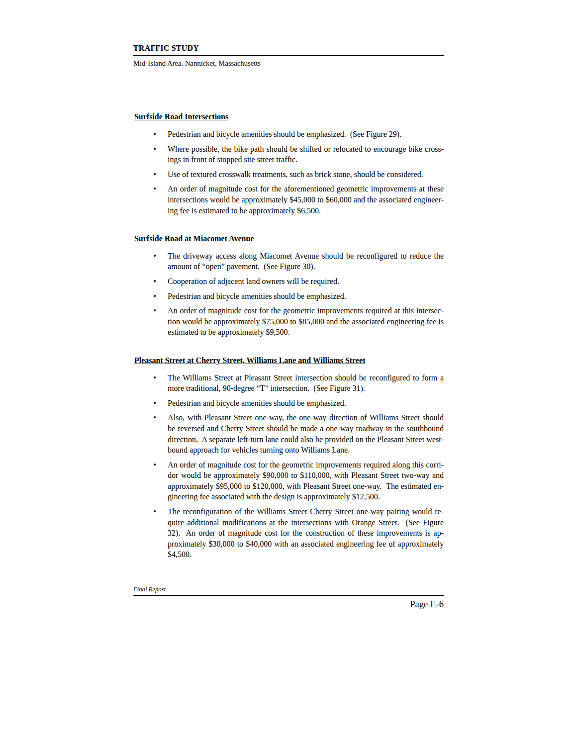TRAFFIC STUDY
Mid-Island Area, Nantucket, Massachusetts
Surfside Road Intersections
Pedestrian and bicycle amenities should be emphasized. (See Figure 29).
Where possible, the bike path should be shifted or relocated to encourage bike crossings in front of stopped site street traffic.
Use of textured crosswalk treatments, such as brick stone, should be considered.
An order of magnitude cost for the aforementioned geometric improvements at these intersections would be approximately $45,000 to $60,000 and the associated engineering fee is estimated to be approximately $6,500.
Surfside Road at Miacomet Avenue
The driveway access along Miacomet Avenue should be reconfigured to reduce the amount of “open” pavement. (See Figure 30).
Cooperation of adjacent land owners will be required.
Pedestrian and bicycle amenities should be emphasized.
An order of magnitude cost for the geometric improvements required at this intersection would be approximately $75,000 to $85,000 and the associated engineering fee is estimated to be approximately $9,500.
Pleasant Street at Cherry Street, Williams Lane and Williams Street
The Williams Street at Pleasant Street intersection should be reconfigured to form a more traditional, 90-degree “T” intersection. (See Figure 31).
Pedestrian and bicycle amenities should be emphasized.
Also, with Pleasant Street one-way, the one-way direction of Williams Street should be reversed and Cherry Street should be made a one-way roadway in the southbound direction. A separate left-turn lane could also be provided on the Pleasant Street westbound approach for vehicles turning onto Williams Lane.
An order of magnitude cost for the geometric improvements required along this corridor would be approximately $90,000 to $110,000, with Pleasant Street two-way and approximately $95,000 to $120,000, with Pleasant Street one-way. The estimated engineering fee associated with the design is approximately $12,500.
The reconfiguration of the Williams Street Cherry Street one-way pairing would require additional modifications at the intersections with Orange Street. (See Figure 32). An order of magnitude cost for the construction of these improvements is approximately $30,000 to $40,000 with an associated engineering fee of approximately $4,500.
Final Report
Page E-6